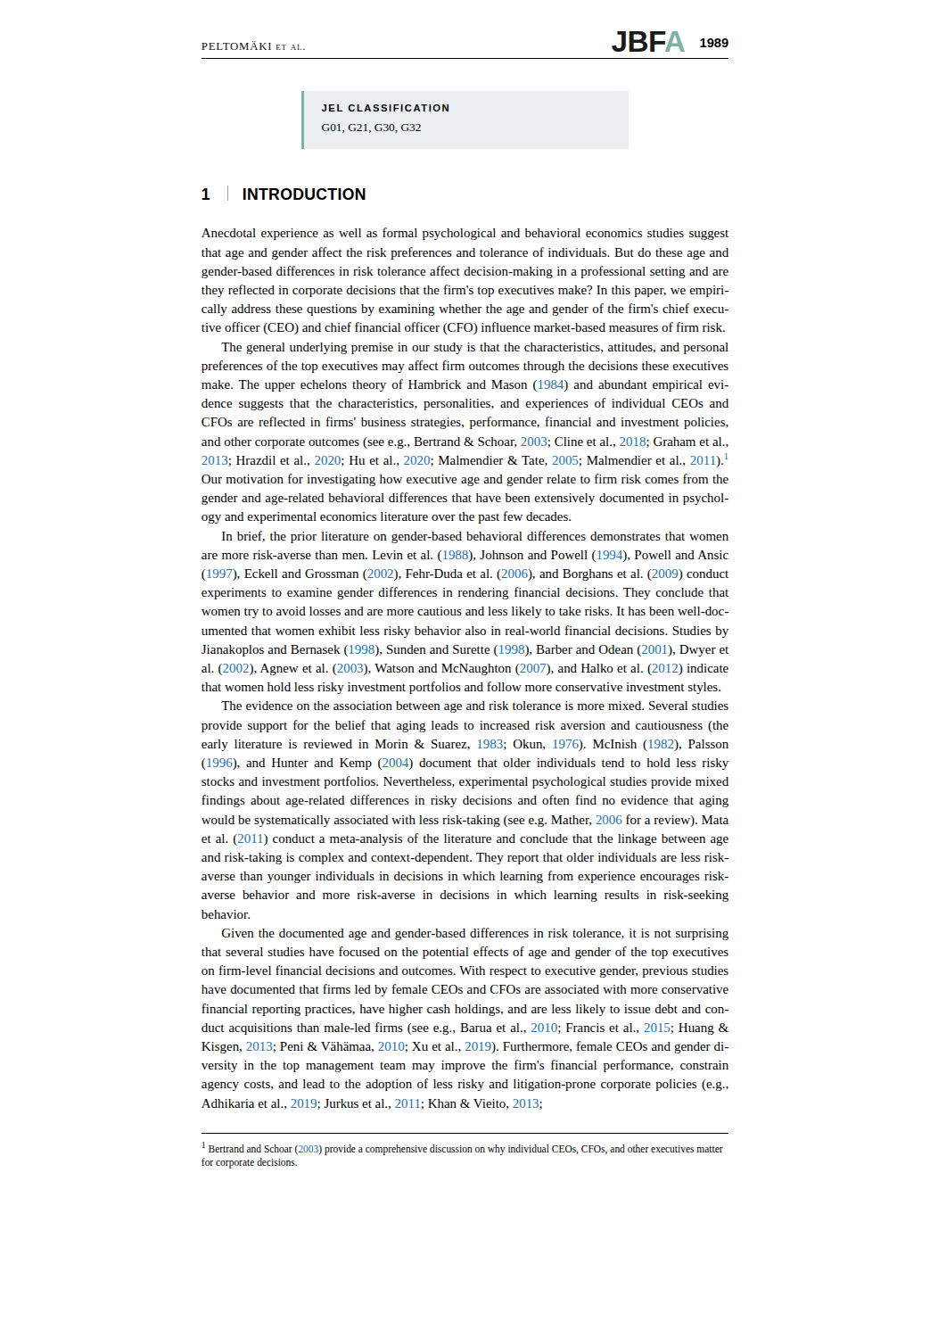Peltomäki et al.
JBF A
1989
JEL Classification
G01, G21, G30, G32
1 INTRODUCTION
Anecdotal experience as well as formal psychological and behavioral economics studies suggest that age and gender affect the risk preferences and tolerance of individuals. But do these age and gender-based differences in risk tolerance affect decision-making in a professional setting and are they reflected in corporate decisions that the firm's top executives make? In this paper, we empirically address these questions by examining whether the age and gender of the firm's chief executive officer (CEO) and chief financial officer (CFO) influence market-based measures of firm risk.
The general underlying premise in our study is that the characteristics, attitudes, and personal preferences of the top executives may affect firm outcomes through the decisions these executives make. The upper echelons theory of Hambrick and Mason (1984) and abundant empirical evidence suggests that the characteristics, personalities, and experiences of individual CEOs and CFOs are reflected in firms' business strategies, performance, financial and investment policies, and other corporate outcomes (see e.g., Bertrand & Schoar, 2003; Cline et al., 2018; Graham et al., 2013; Hrazdil et al., 2020; Hu et al., 2020; Malmendier & Tate, 2005; Malmendier et al., 2011).1 Our motivation for investigating how executive age and gender relate to firm risk comes from the gender and age-related behavioral differences that have been extensively documented in psychology and experimental economics literature over the past few decades.
In brief, the prior literature on gender-based behavioral differences demonstrates that women are more risk-averse than men. Levin et al. (1988), Johnson and Powell (1994), Powell and Ansic (1997), Eckell and Grossman (2002), Fehr-Duda et al. (2006), and Borghans et al. (2009) conduct experiments to examine gender differences in rendering financial decisions. They conclude that women try to avoid losses and are more cautious and less likely to take risks. It has been well-documented that women exhibit less risky behavior also in real-world financial decisions. Studies by Jianakoplos and Bernasek (1998), Sunden and Surette (1998), Barber and Odean (2001), Dwyer et al. (2002), Agnew et al. (2003), Watson and McNaughton (2007), and Halko et al. (2012) indicate that women hold less risky investment portfolios and follow more conservative investment styles.
The evidence on the association between age and risk tolerance is more mixed. Several studies provide support for the belief that aging leads to increased risk aversion and cautiousness (the early literature is reviewed in Morin & Suarez, 1983; Okun, 1976). McInish (1982), Palsson (1996), and Hunter and Kemp (2004) document that older individuals tend to hold less risky stocks and investment portfolios. Nevertheless, experimental psychological studies provide mixed findings about age-related differences in risky decisions and often find no evidence that aging would be systematically associated with less risk-taking (see e.g. Mather, 2006 for a review). Mata et al. (2011) conduct a meta-analysis of the literature and conclude that the linkage between age and risk-taking is complex and context-dependent. They report that older individuals are less risk-averse than younger individuals in decisions in which learning from experience encourages risk-averse behavior and more risk-averse in decisions in which learning results in risk-seeking behavior.
Given the documented age and gender-based differences in risk tolerance, it is not surprising that several studies have focused on the potential effects of age and gender of the top executives on firm-level financial decisions and outcomes. With respect to executive gender, previous studies have documented that firms led by female CEOs and CFOs are associated with more conservative financial reporting practices, have higher cash holdings, and are less likely to issue debt and conduct acquisitions than male-led firms (see e.g., Barua et al., 2010; Francis et al., 2015; Huang & Kisgen, 2013; Peni & Vähämaa, 2010; Xu et al., 2019). Furthermore, female CEOs and gender diversity in the top management team may improve the firm's financial performance, constrain agency costs, and lead to the adoption of less risky and litigation-prone corporate policies (e.g., Adhikaria et al., 2019; Jurkus et al., 2011; Khan & Vieito, 2013;
1 Bertrand and Schoar (2003) provide a comprehensive discussion on why individual CEOs, CFOs, and other executives matter for corporate decisions.